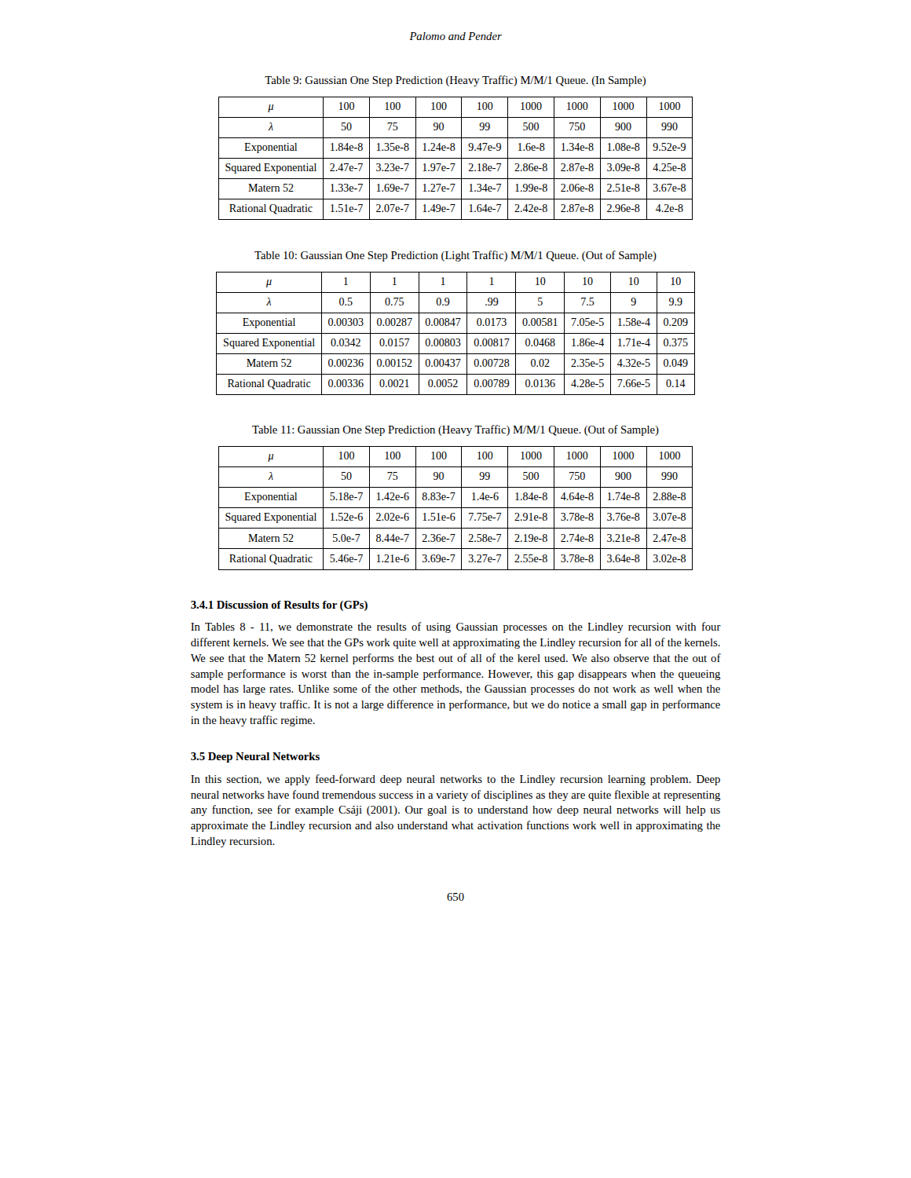Palomo and Pender
Table 9: Gaussian One Step Prediction (Heavy Traffic) M/M/1 Queue. (In Sample)
| μ | 100 | 100 | 100 | 100 | 1000 | 1000 | 1000 | 1000 |
| λ | 50 | 75 | 90 | 99 | 500 | 750 | 900 | 990 |
| Exponential | 1.84e-8 | 1.35e-8 | 1.24e-8 | 9.47e-9 | 1.6e-8 | 1.34e-8 | 1.08e-8 | 9.52e-9 |
| Squared Exponential | 2.47e-7 | 3.23e-7 | 1.97e-7 | 2.18e-7 | 2.86e-8 | 2.87e-8 | 3.09e-8 | 4.25e-8 |
| Matern 52 | 1.33e-7 | 1.69e-7 | 1.27e-7 | 1.34e-7 | 1.99e-8 | 2.06e-8 | 2.51e-8 | 3.67e-8 |
| Rational Quadratic | 1.51e-7 | 2.07e-7 | 1.49e-7 | 1.64e-7 | 2.42e-8 | 2.87e-8 | 2.96e-8 | 4.2e-8 |
Table 10: Gaussian One Step Prediction (Light Traffic) M/M/1 Queue. (Out of Sample)
| μ | 1 | 1 | 1 | 1 | 10 | 10 | 10 | 10 |
| λ | 0.5 | 0.75 | 0.9 | .99 | 5 | 7.5 | 9 | 9.9 |
| Exponential | 0.00303 | 0.00287 | 0.00847 | 0.0173 | 0.00581 | 7.05e-5 | 1.58e-4 | 0.209 |
| Squared Exponential | 0.0342 | 0.0157 | 0.00803 | 0.00817 | 0.0468 | 1.86e-4 | 1.71e-4 | 0.375 |
| Matern 52 | 0.00236 | 0.00152 | 0.00437 | 0.00728 | 0.02 | 2.35e-5 | 4.32e-5 | 0.049 |
| Rational Quadratic | 0.00336 | 0.0021 | 0.0052 | 0.00789 | 0.0136 | 4.28e-5 | 7.66e-5 | 0.14 |
Table 11: Gaussian One Step Prediction (Heavy Traffic) M/M/1 Queue. (Out of Sample)
| μ | 100 | 100 | 100 | 100 | 1000 | 1000 | 1000 | 1000 |
| λ | 50 | 75 | 90 | 99 | 500 | 750 | 900 | 990 |
| Exponential | 5.18e-7 | 1.42e-6 | 8.83e-7 | 1.4e-6 | 1.84e-8 | 4.64e-8 | 1.74e-8 | 2.88e-8 |
| Squared Exponential | 1.52e-6 | 2.02e-6 | 1.51e-6 | 7.75e-7 | 2.91e-8 | 3.78e-8 | 3.76e-8 | 3.07e-8 |
| Matern 52 | 5.0e-7 | 8.44e-7 | 2.36e-7 | 2.58e-7 | 2.19e-8 | 2.74e-8 | 3.21e-8 | 2.47e-8 |
| Rational Quadratic | 5.46e-7 | 1.21e-6 | 3.69e-7 | 3.27e-7 | 2.55e-8 | 3.78e-8 | 3.64e-8 | 3.02e-8 |
3.4.1 Discussion of Results for (GPs)
In Tables 8 - 11, we demonstrate the results of using Gaussian processes on the Lindley recursion with four different kernels. We see that the GPs work quite well at approximating the Lindley recursion for all of the kernels. We see that the Matern 52 kernel performs the best out of all of the kerel used. We also observe that the out of sample performance is worst than the in-sample performance. However, this gap disappears when the queueing model has large rates. Unlike some of the other methods, the Gaussian processes do not work as well when the system is in heavy traffic. It is not a large difference in performance, but we do notice a small gap in performance in the heavy traffic regime.
3.5 Deep Neural Networks
In this section, we apply feed-forward deep neural networks to the Lindley recursion learning problem. Deep neural networks have found tremendous success in a variety of disciplines as they are quite flexible at representing any function, see for example Csáji (2001). Our goal is to understand how deep neural networks will help us approximate the Lindley recursion and also understand what activation functions work well in approximating the Lindley recursion.
650